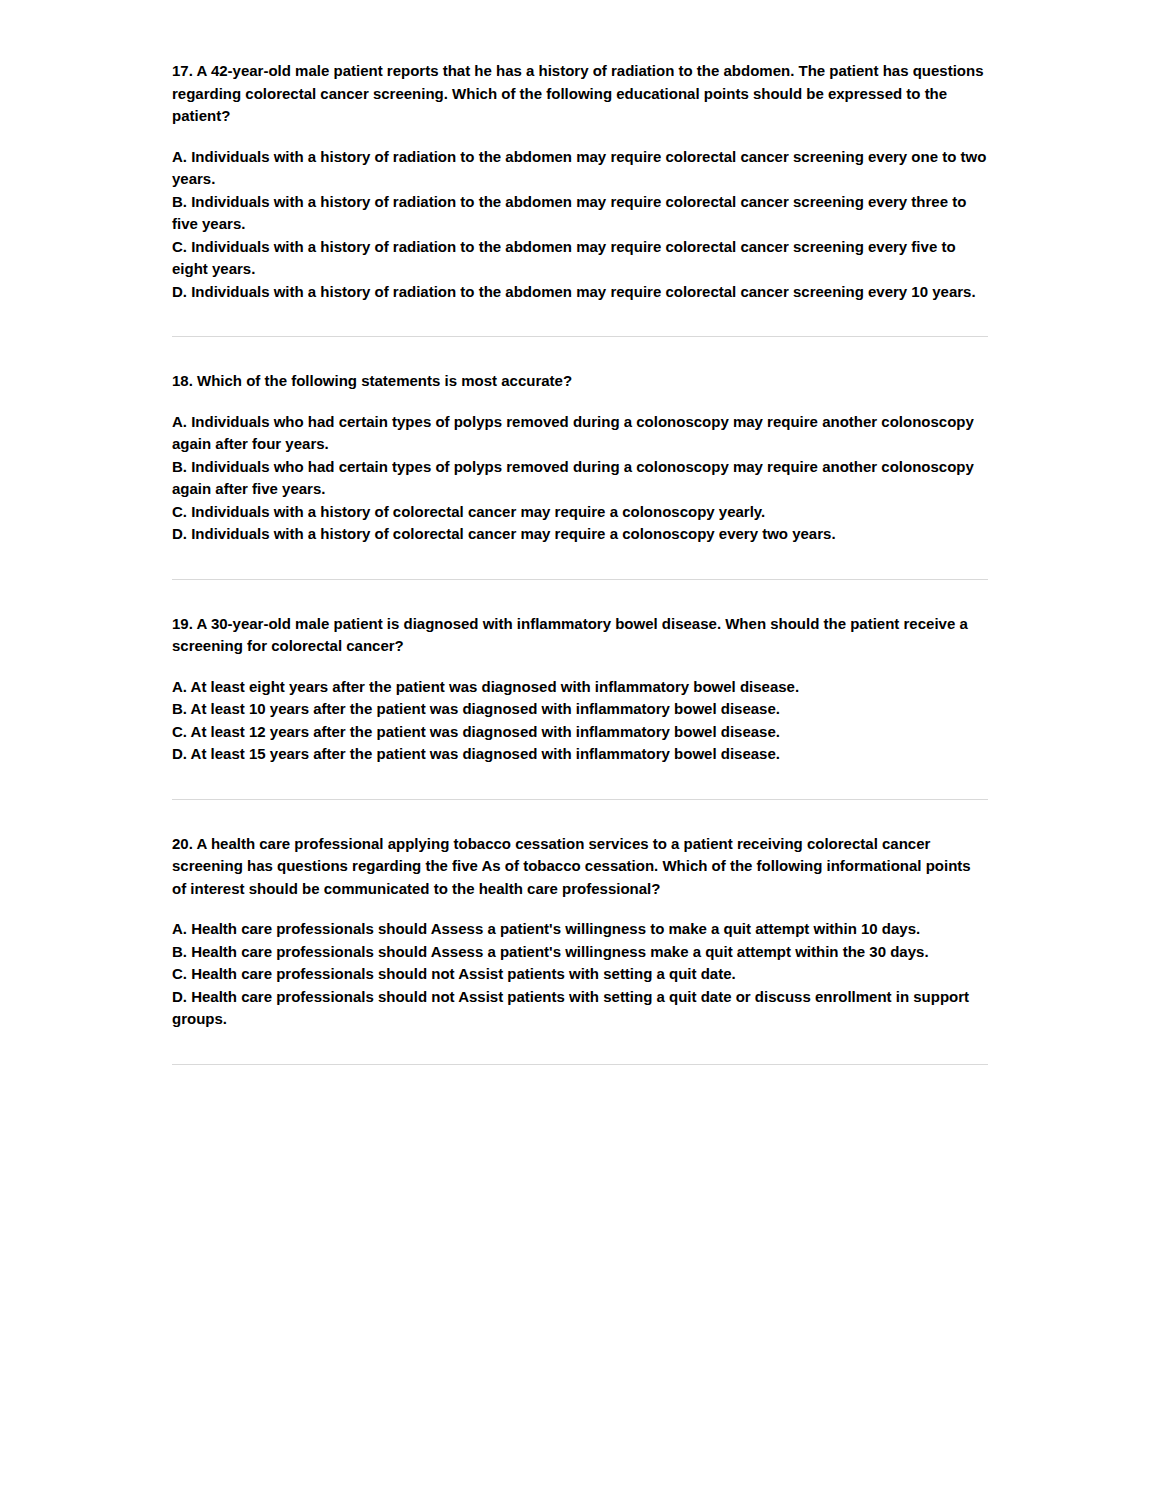17. A 42-year-old male patient reports that he has a history of radiation to the abdomen. The patient has questions regarding colorectal cancer screening. Which of the following educational points should be expressed to the patient?
A. Individuals with a history of radiation to the abdomen may require colorectal cancer screening every one to two years.
B. Individuals with a history of radiation to the abdomen may require colorectal cancer screening every three to five years.
C. Individuals with a history of radiation to the abdomen may require colorectal cancer screening every five to eight years.
D. Individuals with a history of radiation to the abdomen may require colorectal cancer screening every 10 years.
18. Which of the following statements is most accurate?
A. Individuals who had certain types of polyps removed during a colonoscopy may require another colonoscopy again after four years.
B. Individuals who had certain types of polyps removed during a colonoscopy may require another colonoscopy again after five years.
C. Individuals with a history of colorectal cancer may require a colonoscopy yearly.
D. Individuals with a history of colorectal cancer may require a colonoscopy every two years.
19. A 30-year-old male patient is diagnosed with inflammatory bowel disease. When should the patient receive a screening for colorectal cancer?
A. At least eight years after the patient was diagnosed with inflammatory bowel disease.
B. At least 10 years after the patient was diagnosed with inflammatory bowel disease.
C. At least 12 years after the patient was diagnosed with inflammatory bowel disease.
D. At least 15 years after the patient was diagnosed with inflammatory bowel disease.
20. A health care professional applying tobacco cessation services to a patient receiving colorectal cancer screening has questions regarding the five As of tobacco cessation. Which of the following informational points of interest should be communicated to the health care professional?
A. Health care professionals should Assess a patient's willingness to make a quit attempt within 10 days.
B. Health care professionals should Assess a patient's willingness make a quit attempt within the 30 days.
C. Health care professionals should not Assist patients with setting a quit date.
D. Health care professionals should not Assist patients with setting a quit date or discuss enrollment in support groups.